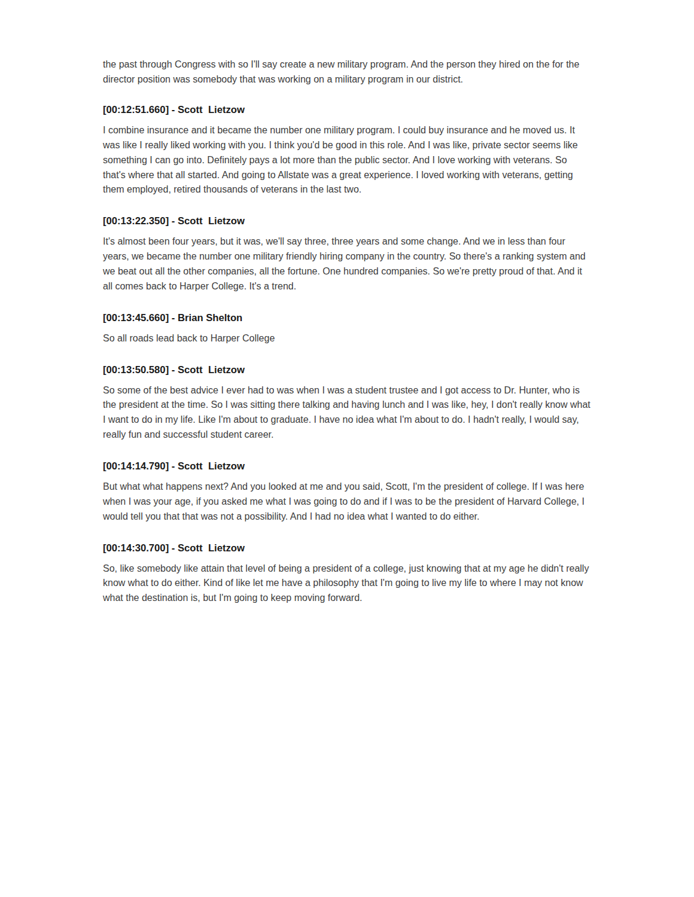the past through Congress with so I'll say create a new military program. And the person they hired on the for the director position was somebody that was working on a military program in our district.
[00:12:51.660] - Scott Lietzow
I combine insurance and it became the number one military program. I could buy insurance and he moved us. It was like I really liked working with you. I think you'd be good in this role. And I was like, private sector seems like something I can go into. Definitely pays a lot more than the public sector. And I love working with veterans. So that's where that all started. And going to Allstate was a great experience. I loved working with veterans, getting them employed, retired thousands of veterans in the last two.
[00:13:22.350] - Scott Lietzow
It's almost been four years, but it was, we'll say three, three years and some change. And we in less than four years, we became the number one military friendly hiring company in the country. So there's a ranking system and we beat out all the other companies, all the fortune. One hundred companies. So we're pretty proud of that. And it all comes back to Harper College. It's a trend.
[00:13:45.660] - Brian Shelton
So all roads lead back to Harper College
[00:13:50.580] - Scott Lietzow
So some of the best advice I ever had to was when I was a student trustee and I got access to Dr. Hunter, who is the president at the time. So I was sitting there talking and having lunch and I was like, hey, I don't really know what I want to do in my life. Like I'm about to graduate. I have no idea what I'm about to do. I hadn't really, I would say, really fun and successful student career.
[00:14:14.790] - Scott Lietzow
But what what happens next? And you looked at me and you said, Scott, I'm the president of college. If I was here when I was your age, if you asked me what I was going to do and if I was to be the president of Harvard College, I would tell you that that was not a possibility. And I had no idea what I wanted to do either.
[00:14:30.700] - Scott Lietzow
So, like somebody like attain that level of being a president of a college, just knowing that at my age he didn't really know what to do either. Kind of like let me have a philosophy that I'm going to live my life to where I may not know what the destination is, but I'm going to keep moving forward.